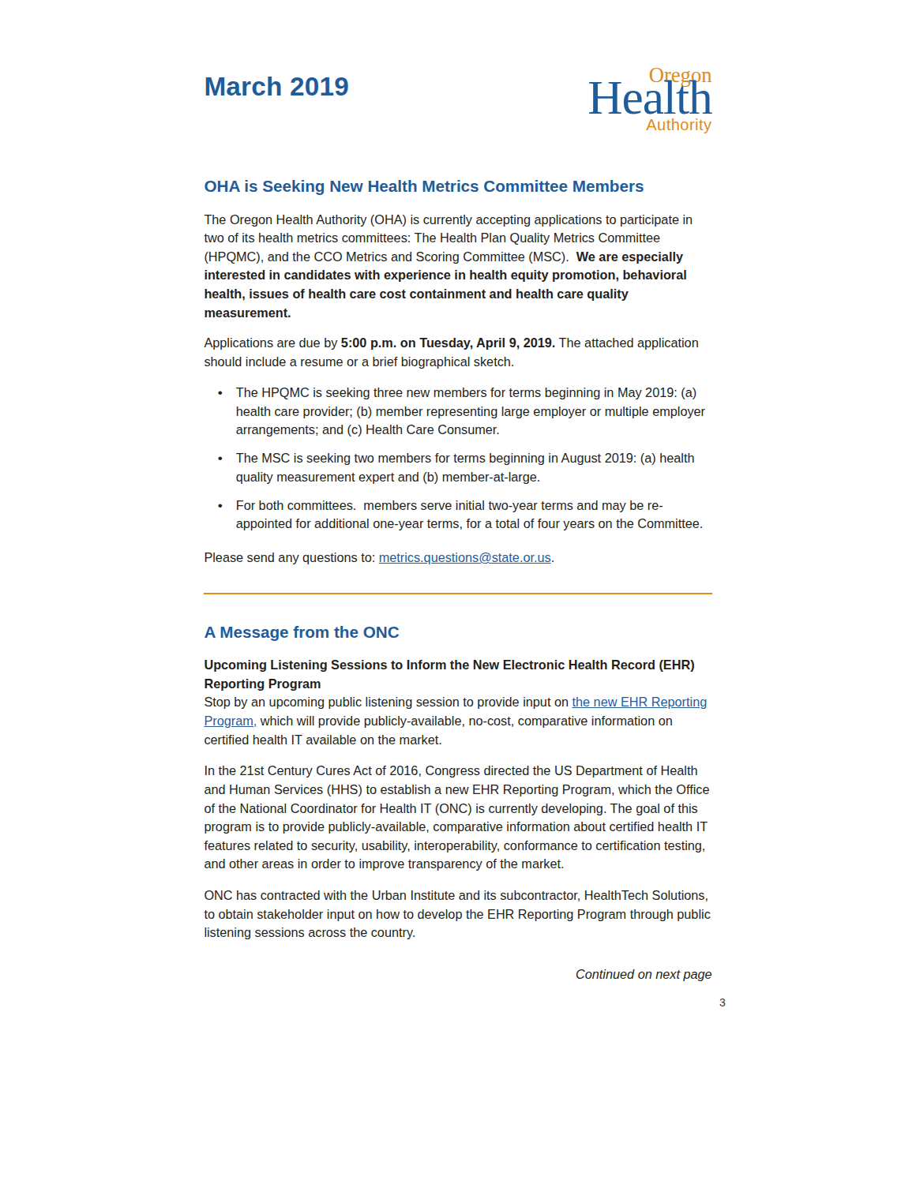March 2019
Oregon Health Authority
OHA is Seeking New Health Metrics Committee Members
The Oregon Health Authority (OHA) is currently accepting applications to participate in two of its health metrics committees: The Health Plan Quality Metrics Committee (HPQMC), and the CCO Metrics and Scoring Committee (MSC). We are especially interested in candidates with experience in health equity promotion, behavioral health, issues of health care cost containment and health care quality measurement.
Applications are due by 5:00 p.m. on Tuesday, April 9, 2019. The attached application should include a resume or a brief biographical sketch.
The HPQMC is seeking three new members for terms beginning in May 2019: (a) health care provider; (b) member representing large employer or multiple employer arrangements; and (c) Health Care Consumer.
The MSC is seeking two members for terms beginning in August 2019: (a) health quality measurement expert and (b) member-at-large.
For both committees. members serve initial two-year terms and may be re-appointed for additional one-year terms, for a total of four years on the Committee.
Please send any questions to: metrics.questions@state.or.us.
A Message from the ONC
Upcoming Listening Sessions to Inform the New Electronic Health Record (EHR) Reporting Program
Stop by an upcoming public listening session to provide input on the new EHR Reporting Program, which will provide publicly-available, no-cost, comparative information on certified health IT available on the market.
In the 21st Century Cures Act of 2016, Congress directed the US Department of Health and Human Services (HHS) to establish a new EHR Reporting Program, which the Office of the National Coordinator for Health IT (ONC) is currently developing. The goal of this program is to provide publicly-available, comparative information about certified health IT features related to security, usability, interoperability, conformance to certification testing, and other areas in order to improve transparency of the market.
ONC has contracted with the Urban Institute and its subcontractor, HealthTech Solutions, to obtain stakeholder input on how to develop the EHR Reporting Program through public listening sessions across the country.
Continued on next page
3